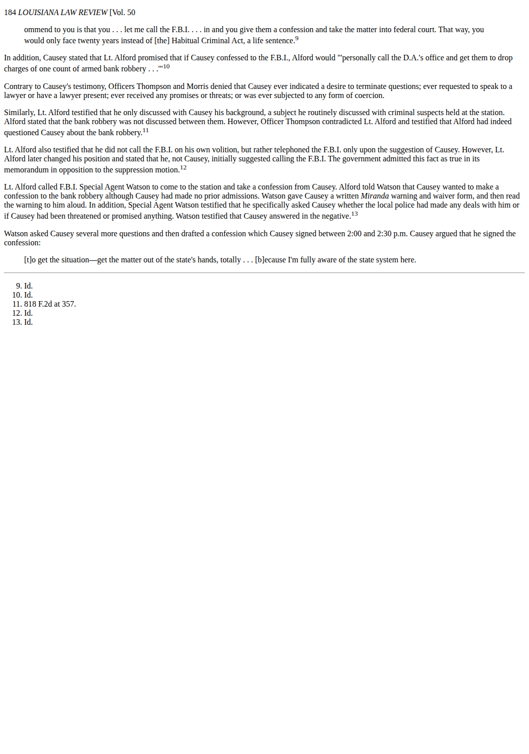184 LOUISIANA LAW REVIEW [Vol. 50
ommend to you is that you . . . let me call the F.B.I. . . . in and you give them a confession and take the matter into federal court. That way, you would only face twenty years instead of [the] Habitual Criminal Act, a life sentence.9
In addition, Causey stated that Lt. Alford promised that if Causey confessed to the F.B.I., Alford would "'personally call the D.A.'s office and get them to drop charges of one count of armed bank robbery . . .'"10
Contrary to Causey's testimony, Officers Thompson and Morris denied that Causey ever indicated a desire to terminate questions; ever requested to speak to a lawyer or have a lawyer present; ever received any promises or threats; or was ever subjected to any form of coercion.
Similarly, Lt. Alford testified that he only discussed with Causey his background, a subject he routinely discussed with criminal suspects held at the station. Alford stated that the bank robbery was not discussed between them. However, Officer Thompson contradicted Lt. Alford and testified that Alford had indeed questioned Causey about the bank robbery.11
Lt. Alford also testified that he did not call the F.B.I. on his own volition, but rather telephoned the F.B.I. only upon the suggestion of Causey. However, Lt. Alford later changed his position and stated that he, not Causey, initially suggested calling the F.B.I. The government admitted this fact as true in its memorandum in opposition to the suppression motion.12
Lt. Alford called F.B.I. Special Agent Watson to come to the station and take a confession from Causey. Alford told Watson that Causey wanted to make a confession to the bank robbery although Causey had made no prior admissions. Watson gave Causey a written Miranda warning and waiver form, and then read the warning to him aloud. In addition, Special Agent Watson testified that he specifically asked Causey whether the local police had made any deals with him or if Causey had been threatened or promised anything. Watson testified that Causey answered in the negative.13
Watson asked Causey several more questions and then drafted a confession which Causey signed between 2:00 and 2:30 p.m. Causey argued that he signed the confession:
[t]o get the situation—get the matter out of the state's hands, totally . . . [b]ecause I'm fully aware of the state system here.
Id.
Id.
818 F.2d at 357.
Id.
Id.